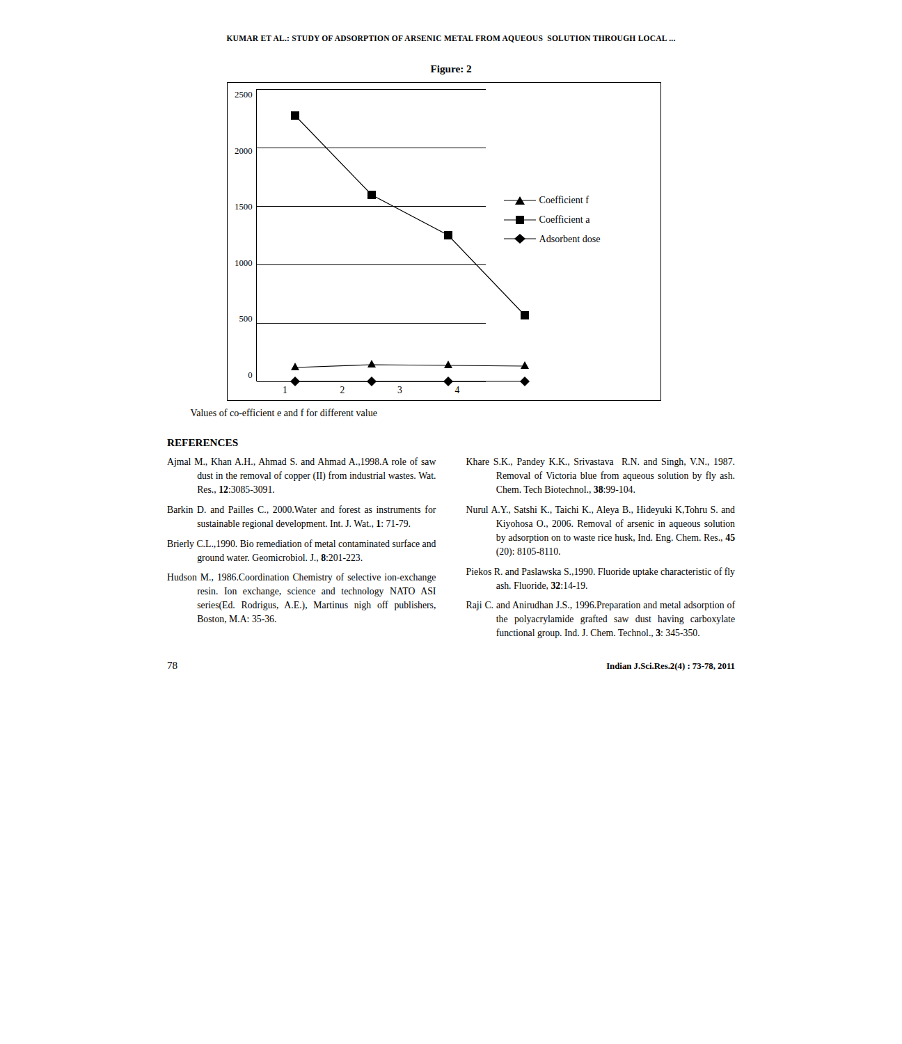KUMAR ET AL.: STUDY OF ADSORPTION OF ARSENIC METAL FROM AQUEOUS SOLUTION THROUGH LOCAL ...
Figure: 2
2500 2000 1500 1000 500 0
Coefficient f
Coefficient a
Adsorbent dose
1 2 3 4
Values of co-efficient e and f for different value
REFERENCES
Ajmal M., Khan A.H., Ahmad S. and Ahmad A.,1998.A role of saw dust in the removal of copper (II) from industrial wastes. Wat. Res., 12:3085-3091.
Barkin D. and Pailles C., 2000.Water and forest as instruments for sustainable regional development. Int. J. Wat., 1: 71-79.
Brierly C.L.,1990. Bio remediation of metal contaminated surface and ground water. Geomicrobiol. J., 8:201-223.
Hudson M., 1986.Coordination Chemistry of selective ion-exchange resin. Ion exchange, science and technology NATO ASI series(Ed. Rodrigus, A.E.), Martinus nigh off publishers, Boston, M.A: 35-36.
Khare S.K., Pandey K.K., Srivastava R.N. and Singh, V.N., 1987. Removal of Victoria blue from aqueous solution by fly ash. Chem. Tech Biotechnol., 38:99-104.
Nurul A.Y., Satshi K., Taichi K., Aleya B., Hideyuki K,Tohru S. and Kiyohosa O., 2006. Removal of arsenic in aqueous solution by adsorption on to waste rice husk, Ind. Eng. Chem. Res., 45 (20): 8105-8110.
Piekos R. and Paslawska S.,1990. Fluoride uptake characteristic of fly ash. Fluoride, 32:14-19.
Raji C. and Anirudhan J.S., 1996.Preparation and metal adsorption of the polyacrylamide grafted saw dust having carboxylate functional group. Ind. J. Chem. Technol., 3: 345-350.
78 Indian J.Sci.Res.2(4) : 73-78, 2011